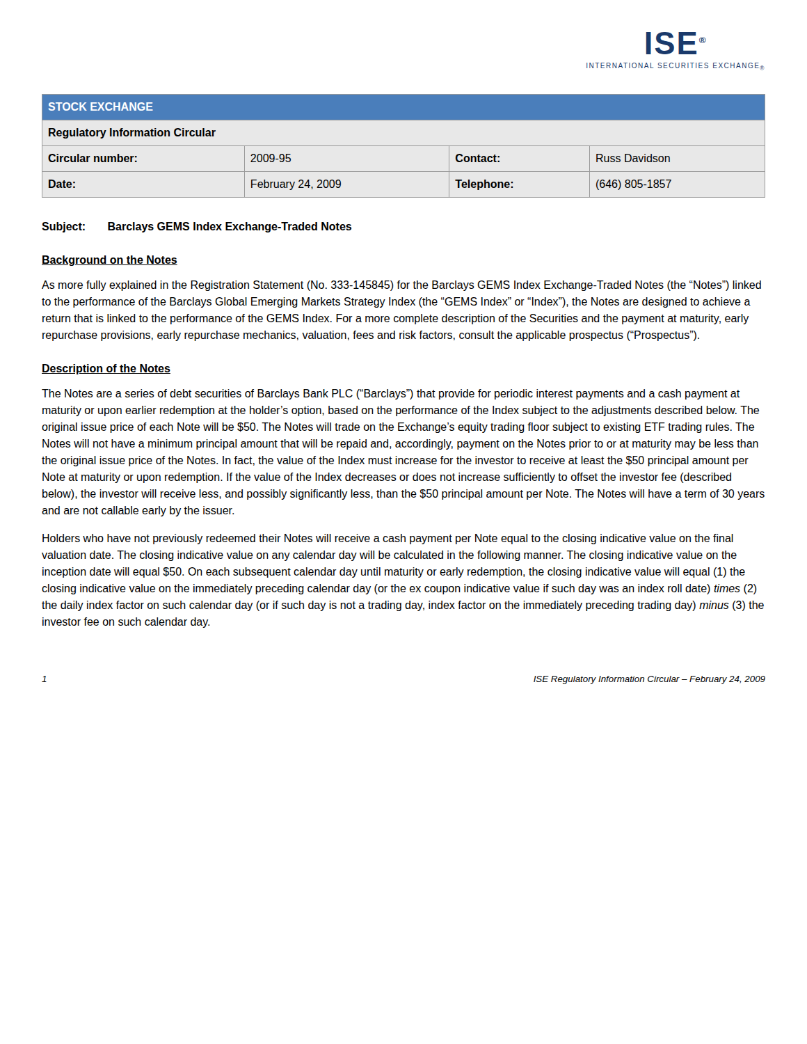ISE®
INTERNATIONAL SECURITIES EXCHANGE®
| STOCK EXCHANGE |
| Regulatory Information Circular |
| Circular number: | 2009-95 | Contact: | Russ Davidson |
| Date: | February 24, 2009 | Telephone: | (646) 805-1857 |
Subject: Barclays GEMS Index Exchange-Traded Notes
Background on the Notes
As more fully explained in the Registration Statement (No. 333-145845) for the Barclays GEMS Index Exchange-Traded Notes (the “Notes”) linked to the performance of the Barclays Global Emerging Markets Strategy Index (the “GEMS Index” or “Index”), the Notes are designed to achieve a return that is linked to the performance of the GEMS Index. For a more complete description of the Securities and the payment at maturity, early repurchase provisions, early repurchase mechanics, valuation, fees and risk factors, consult the applicable prospectus (“Prospectus”).
Description of the Notes
The Notes are a series of debt securities of Barclays Bank PLC (“Barclays”) that provide for periodic interest payments and a cash payment at maturity or upon earlier redemption at the holder’s option, based on the performance of the Index subject to the adjustments described below. The original issue price of each Note will be $50. The Notes will trade on the Exchange’s equity trading floor subject to existing ETF trading rules. The Notes will not have a minimum principal amount that will be repaid and, accordingly, payment on the Notes prior to or at maturity may be less than the original issue price of the Notes. In fact, the value of the Index must increase for the investor to receive at least the $50 principal amount per Note at maturity or upon redemption. If the value of the Index decreases or does not increase sufficiently to offset the investor fee (described below), the investor will receive less, and possibly significantly less, than the $50 principal amount per Note. The Notes will have a term of 30 years and are not callable early by the issuer.
Holders who have not previously redeemed their Notes will receive a cash payment per Note equal to the closing indicative value on the final valuation date. The closing indicative value on any calendar day will be calculated in the following manner. The closing indicative value on the inception date will equal $50. On each subsequent calendar day until maturity or early redemption, the closing indicative value will equal (1) the closing indicative value on the immediately preceding calendar day (or the ex coupon indicative value if such day was an index roll date) times (2) the daily index factor on such calendar day (or if such day is not a trading day, index factor on the immediately preceding trading day) minus (3) the investor fee on such calendar day.
1 ISE Regulatory Information Circular – February 24, 2009